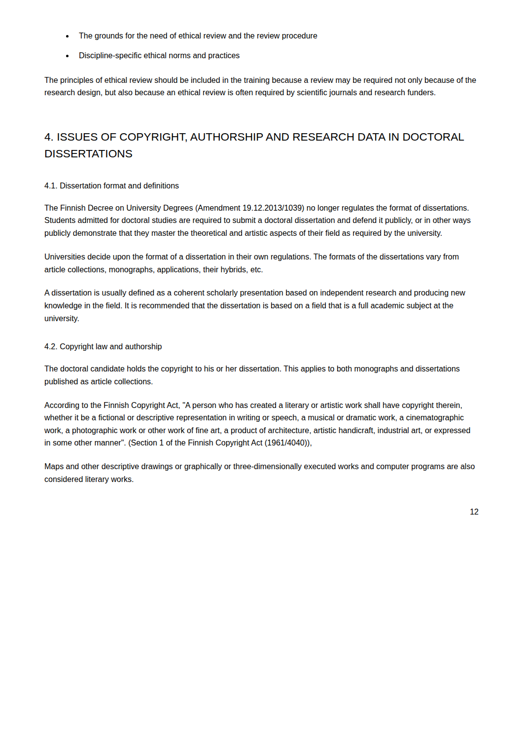The grounds for the need of ethical review and the review procedure
Discipline-specific ethical norms and practices
The principles of ethical review should be included in the training because a review may be required not only because of the research design, but also because an ethical review is often required by scientific journals and research funders.
4. ISSUES OF COPYRIGHT, AUTHORSHIP AND RESEARCH DATA IN DOCTORAL DISSERTATIONS
4.1. Dissertation format and definitions
The Finnish Decree on University Degrees (Amendment 19.12.2013/1039) no longer regulates the format of dissertations. Students admitted for doctoral studies are required to submit a doctoral dissertation and defend it publicly, or in other ways publicly demonstrate that they master the theoretical and artistic aspects of their field as required by the university.
Universities decide upon the format of a dissertation in their own regulations. The formats of the dissertations vary from article collections, monographs, applications, their hybrids, etc.
A dissertation is usually defined as a coherent scholarly presentation based on independent research and producing new knowledge in the field. It is recommended that the dissertation is based on a field that is a full academic subject at the university.
4.2. Copyright law and authorship
The doctoral candidate holds the copyright to his or her dissertation. This applies to both monographs and dissertations published as article collections.
According to the Finnish Copyright Act, "A person who has created a literary or artistic work shall have copyright therein, whether it be a fictional or descriptive representation in writing or speech, a musical or dramatic work, a cinematographic work, a photographic work or other work of fine art, a product of architecture, artistic handicraft, industrial art, or expressed in some other manner". (Section 1 of the Finnish Copyright Act (1961/4040)),
Maps and other descriptive drawings or graphically or three-dimensionally executed works and computer programs are also considered literary works.
12